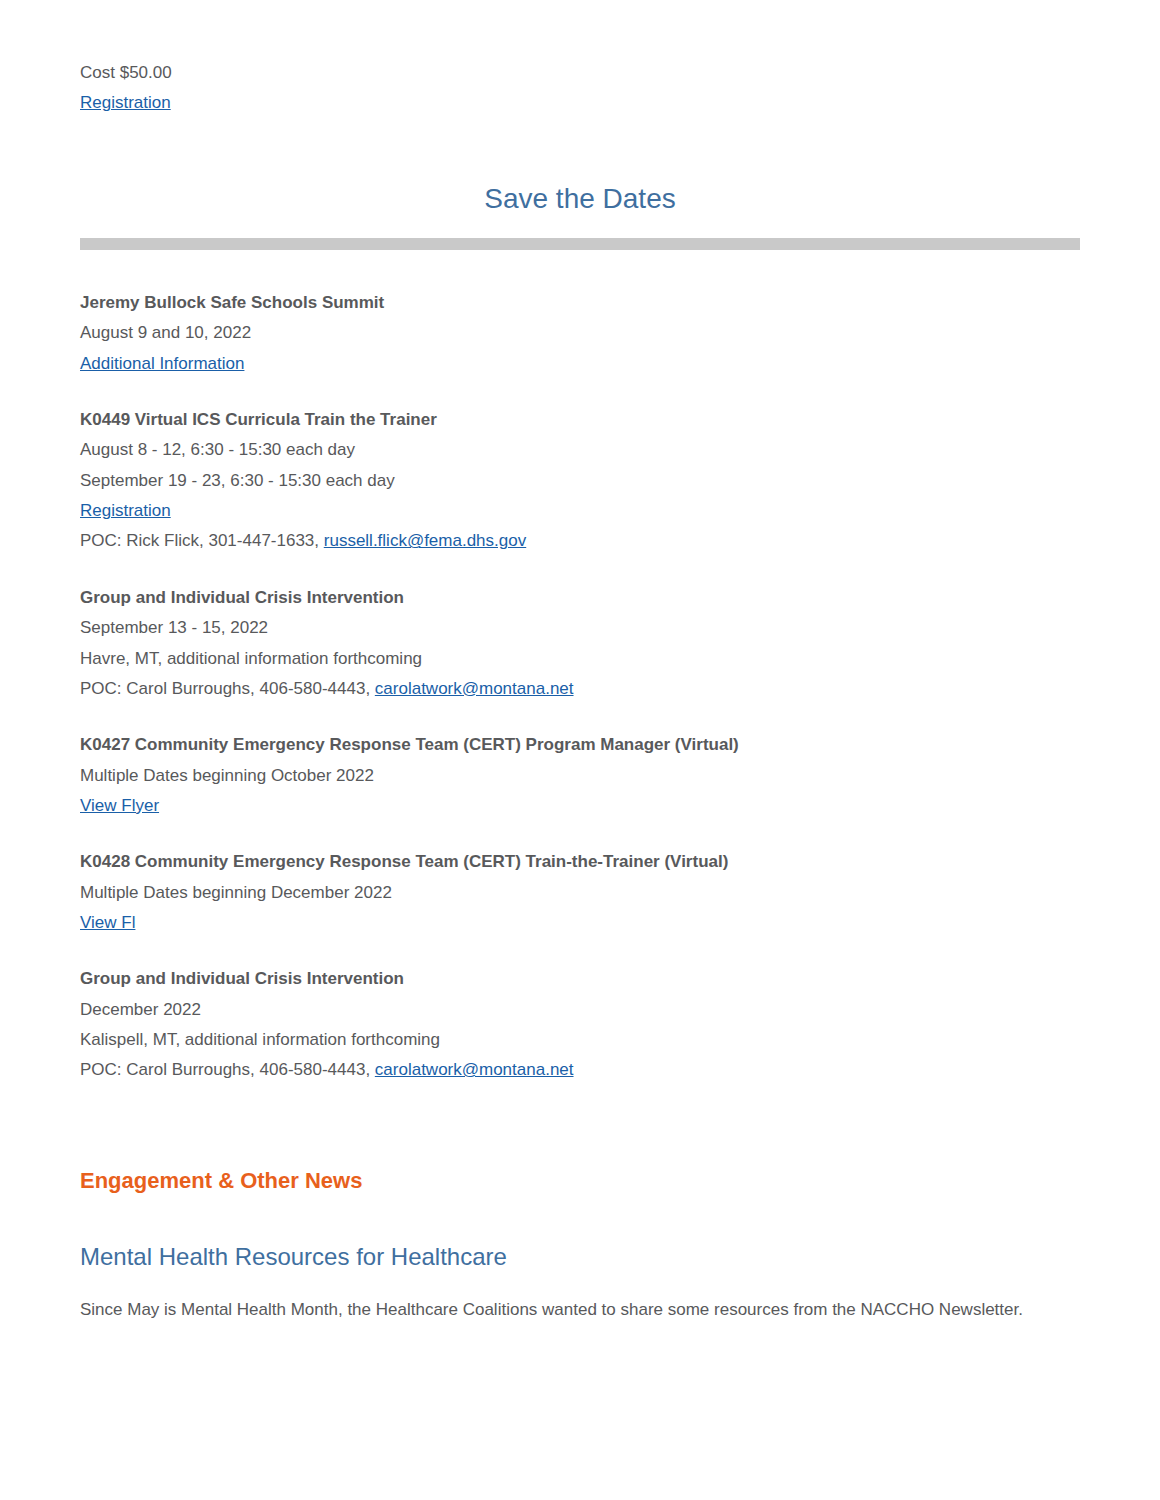Cost $50.00
Registration
Save the Dates
Jeremy Bullock Safe Schools Summit
August 9 and 10, 2022
Additional Information
K0449 Virtual ICS Curricula Train the Trainer
August 8 - 12, 6:30 - 15:30 each day
September 19 - 23, 6:30 - 15:30 each day
Registration
POC: Rick Flick, 301-447-1633, russell.flick@fema.dhs.gov
Group and Individual Crisis Intervention
September 13 - 15, 2022
Havre, MT, additional information forthcoming
POC: Carol Burroughs, 406-580-4443, carolatwork@montana.net
K0427 Community Emergency Response Team (CERT) Program Manager (Virtual)
Multiple Dates beginning October 2022
View Flyer
K0428 Community Emergency Response Team (CERT) Train-the-Trainer (Virtual)
Multiple Dates beginning December 2022
View Fl
Group and Individual Crisis Intervention
December 2022
Kalispell, MT, additional information forthcoming
POC: Carol Burroughs, 406-580-4443, carolatwork@montana.net
Engagement & Other News
Mental Health Resources for Healthcare
Since May is Mental Health Month, the Healthcare Coalitions wanted to share some resources from the NACCHO Newsletter.